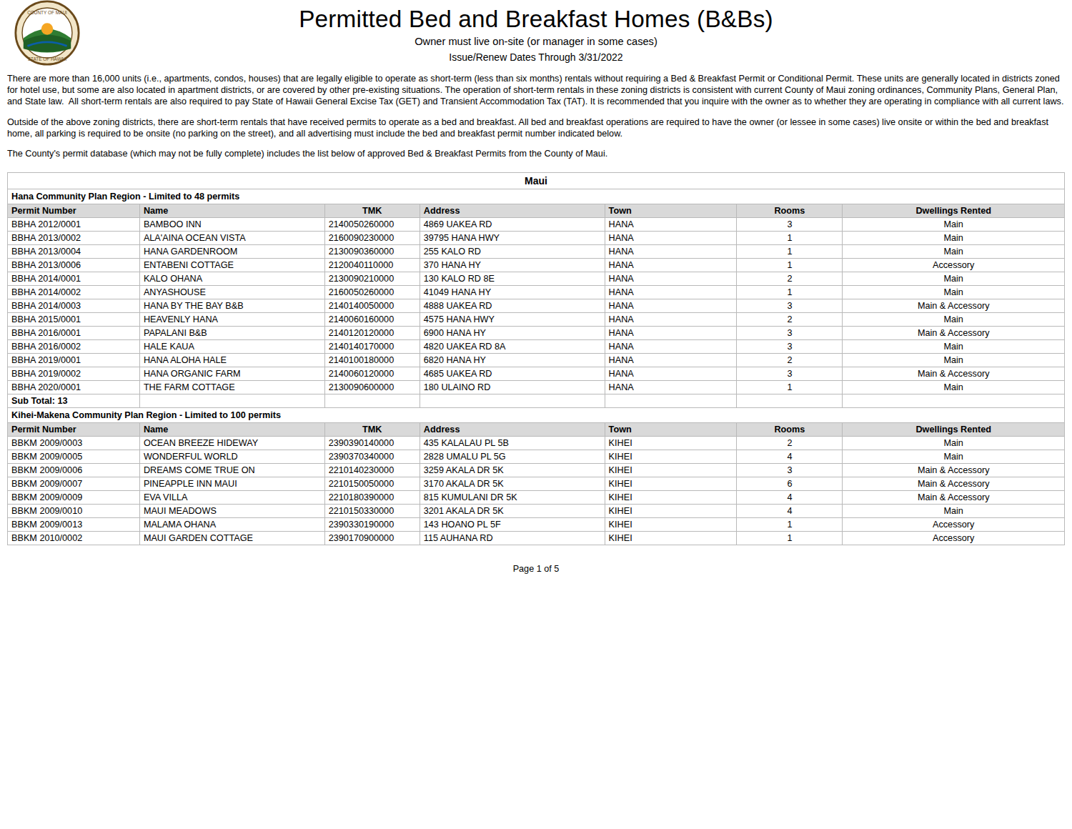COUNTY OF MAUI STATE OF HAWAII
Permitted Bed and Breakfast Homes (B&Bs)
Owner must live on-site (or manager in some cases)
Issue/Renew Dates Through 3/31/2022
There are more than 16,000 units (i.e., apartments, condos, houses) that are legally eligible to operate as short-term (less than six months) rentals without requiring a Bed & Breakfast Permit or Conditional Permit. These units are generally located in districts zoned for hotel use, but some are also located in apartment districts, or are covered by other pre-existing situations. The operation of short-term rentals in these zoning districts is consistent with current County of Maui zoning ordinances, Community Plans, General Plan, and State law. All short-term rentals are also required to pay State of Hawaii General Excise Tax (GET) and Transient Accommodation Tax (TAT). It is recommended that you inquire with the owner as to whether they are operating in compliance with all current laws.
Outside of the above zoning districts, there are short-term rentals that have received permits to operate as a bed and breakfast. All bed and breakfast operations are required to have the owner (or lessee in some cases) live onsite or within the bed and breakfast home, all parking is required to be onsite (no parking on the street), and all advertising must include the bed and breakfast permit number indicated below.
The County's permit database (which may not be fully complete) includes the list below of approved Bed & Breakfast Permits from the County of Maui.
| Maui |
| Hana Community Plan Region - Limited to 48 permits |
| Permit Number | Name | TMK | Address | Town | Rooms | Dwellings Rented |
| BBHA 2012/0001 | BAMBOO INN | 2140050260000 | 4869 UAKEA RD | HANA | 3 | Main |
| BBHA 2013/0002 | ALA'AINA OCEAN VISTA | 2160090230000 | 39795 HANA HWY | HANA | 1 | Main |
| BBHA 2013/0004 | HANA GARDENROOM | 2130090360000 | 255 KALO RD | HANA | 1 | Main |
| BBHA 2013/0006 | ENTABENI COTTAGE | 2120040110000 | 370 HANA HY | HANA | 1 | Accessory |
| BBHA 2014/0001 | KALO OHANA | 2130090210000 | 130 KALO RD 8E | HANA | 2 | Main |
| BBHA 2014/0002 | ANYASHOUSE | 2160050260000 | 41049 HANA HY | HANA | 1 | Main |
| BBHA 2014/0003 | HANA BY THE BAY B&B | 2140140050000 | 4888 UAKEA RD | HANA | 3 | Main & Accessory |
| BBHA 2015/0001 | HEAVENLY HANA | 2140060160000 | 4575 HANA HWY | HANA | 2 | Main |
| BBHA 2016/0001 | PAPALANI B&B | 2140120120000 | 6900 HANA HY | HANA | 3 | Main & Accessory |
| BBHA 2016/0002 | HALE KAUA | 2140140170000 | 4820 UAKEA RD 8A | HANA | 3 | Main |
| BBHA 2019/0001 | HANA ALOHA HALE | 2140100180000 | 6820 HANA HY | HANA | 2 | Main |
| BBHA 2019/0002 | HANA ORGANIC FARM | 2140060120000 | 4685 UAKEA RD | HANA | 3 | Main & Accessory |
| BBHA 2020/0001 | THE FARM COTTAGE | 2130090600000 | 180 ULAINO RD | HANA | 1 | Main |
| Sub Total: 13 | | | | | | |
| Kihei-Makena Community Plan Region - Limited to 100 permits |
| Permit Number | Name | TMK | Address | Town | Rooms | Dwellings Rented |
| BBKM 2009/0003 | OCEAN BREEZE HIDEWAY | 2390390140000 | 435 KALALAU PL 5B | KIHEI | 2 | Main |
| BBKM 2009/0005 | WONDERFUL WORLD | 2390370340000 | 2828 UMALU PL 5G | KIHEI | 4 | Main |
| BBKM 2009/0006 | DREAMS COME TRUE ON | 2210140230000 | 3259 AKALA DR 5K | KIHEI | 3 | Main & Accessory |
| BBKM 2009/0007 | PINEAPPLE INN MAUI | 2210150050000 | 3170 AKALA DR 5K | KIHEI | 6 | Main & Accessory |
| BBKM 2009/0009 | EVA VILLA | 2210180390000 | 815 KUMULANI DR 5K | KIHEI | 4 | Main & Accessory |
| BBKM 2009/0010 | MAUI MEADOWS | 2210150330000 | 3201 AKALA DR 5K | KIHEI | 4 | Main |
| BBKM 2009/0013 | MALAMA OHANA | 2390330190000 | 143 HOANO PL 5F | KIHEI | 1 | Accessory |
| BBKM 2010/0002 | MAUI GARDEN COTTAGE | 2390170900000 | 115 AUHANA RD | KIHEI | 1 | Accessory |
Page 1 of 5